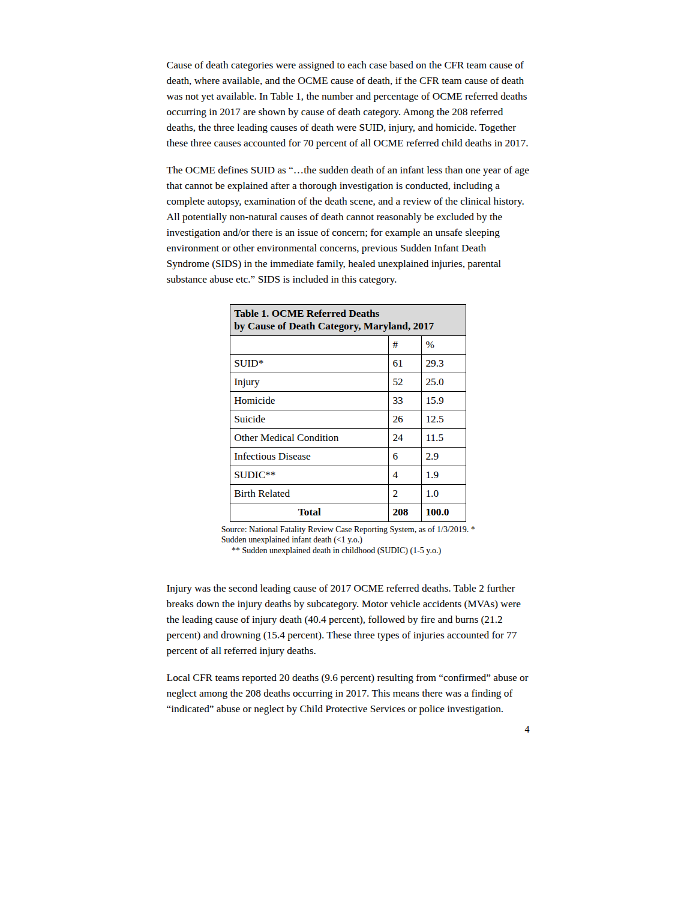Cause of death categories were assigned to each case based on the CFR team cause of death, where available, and the OCME cause of death, if the CFR team cause of death was not yet available. In Table 1, the number and percentage of OCME referred deaths occurring in 2017 are shown by cause of death category. Among the 208 referred deaths, the three leading causes of death were SUID, injury, and homicide. Together these three causes accounted for 70 percent of all OCME referred child deaths in 2017.
The OCME defines SUID as “…the sudden death of an infant less than one year of age that cannot be explained after a thorough investigation is conducted, including a complete autopsy, examination of the death scene, and a review of the clinical history. All potentially non-natural causes of death cannot reasonably be excluded by the investigation and/or there is an issue of concern; for example an unsafe sleeping environment or other environmental concerns, previous Sudden Infant Death Syndrome (SIDS) in the immediate family, healed unexplained injuries, parental substance abuse etc.” SIDS is included in this category.
Table 1. OCME Referred Deaths by Cause of Death Category, Maryland, 2017
| | # | % |
| --- | --- | --- |
| SUID* | 61 | 29.3 |
| Injury | 52 | 25.0 |
| Homicide | 33 | 15.9 |
| Suicide | 26 | 12.5 |
| Other Medical Condition | 24 | 11.5 |
| Infectious Disease | 6 | 2.9 |
| SUDIC** | 4 | 1.9 |
| Birth Related | 2 | 1.0 |
| Total | 208 | 100.0 |
Source: National Fatality Review Case Reporting System, as of 1/3/2019. * Sudden unexplained infant death (<1 y.o.) ** Sudden unexplained death in childhood (SUDIC) (1-5 y.o.)
Injury was the second leading cause of 2017 OCME referred deaths. Table 2 further breaks down the injury deaths by subcategory. Motor vehicle accidents (MVAs) were the leading cause of injury death (40.4 percent), followed by fire and burns (21.2 percent) and drowning (15.4 percent). These three types of injuries accounted for 77 percent of all referred injury deaths.
Local CFR teams reported 20 deaths (9.6 percent) resulting from “confirmed” abuse or neglect among the 208 deaths occurring in 2017. This means there was a finding of “indicated” abuse or neglect by Child Protective Services or police investigation.
4